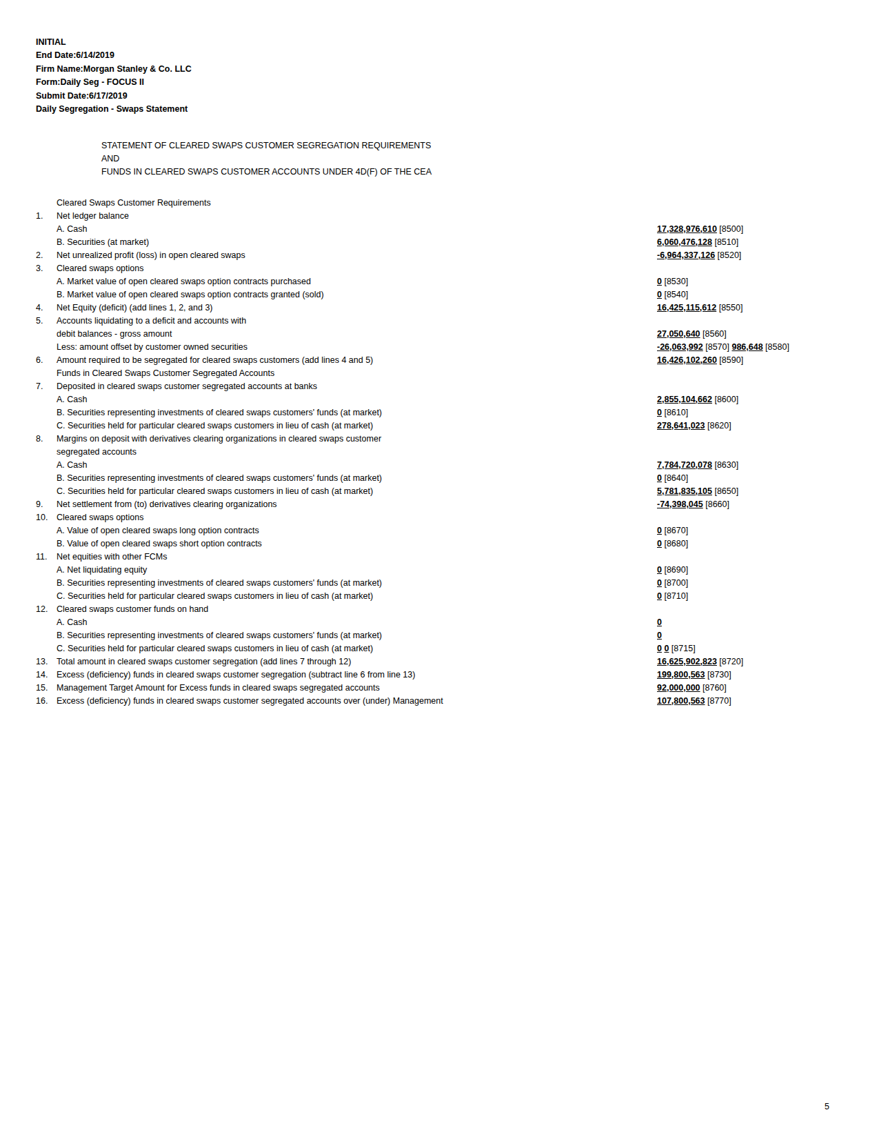INITIAL
End Date:6/14/2019
Firm Name:Morgan Stanley & Co. LLC
Form:Daily Seg - FOCUS II
Submit Date:6/17/2019
Daily Segregation - Swaps Statement
STATEMENT OF CLEARED SWAPS CUSTOMER SEGREGATION REQUIREMENTS
AND
FUNDS IN CLEARED SWAPS CUSTOMER ACCOUNTS UNDER 4D(F) OF THE CEA
| | Cleared Swaps Customer Requirements | |
| 1. | Net ledger balance | |
| | A. Cash | 17,328,976,610 [8500] |
| | B. Securities (at market) | 6,060,476,128 [8510] |
| 2. | Net unrealized profit (loss) in open cleared swaps | -6,964,337,126 [8520] |
| 3. | Cleared swaps options | |
| | A. Market value of open cleared swaps option contracts purchased | 0 [8530] |
| | B. Market value of open cleared swaps option contracts granted (sold) | 0 [8540] |
| 4. | Net Equity (deficit) (add lines 1, 2, and 3) | 16,425,115,612 [8550] |
| 5. | Accounts liquidating to a deficit and accounts with | |
| | debit balances - gross amount | 27,050,640 [8560] |
| | Less: amount offset by customer owned securities | -26,063,992 [8570] 986,648 [8580] |
| 6. | Amount required to be segregated for cleared swaps customers (add lines 4 and 5) | 16,426,102,260 [8590] |
| | Funds in Cleared Swaps Customer Segregated Accounts | |
| 7. | Deposited in cleared swaps customer segregated accounts at banks | |
| | A. Cash | 2,855,104,662 [8600] |
| | B. Securities representing investments of cleared swaps customers' funds (at market) | 0 [8610] |
| | C. Securities held for particular cleared swaps customers in lieu of cash (at market) | 278,641,023 [8620] |
| 8. | Margins on deposit with derivatives clearing organizations in cleared swaps customer | |
| | segregated accounts | |
| | A. Cash | 7,784,720,078 [8630] |
| | B. Securities representing investments of cleared swaps customers' funds (at market) | 0 [8640] |
| | C. Securities held for particular cleared swaps customers in lieu of cash (at market) | 5,781,835,105 [8650] |
| 9. | Net settlement from (to) derivatives clearing organizations | -74,398,045 [8660] |
| 10. | Cleared swaps options | |
| | A. Value of open cleared swaps long option contracts | 0 [8670] |
| | B. Value of open cleared swaps short option contracts | 0 [8680] |
| 11. | Net equities with other FCMs | |
| | A. Net liquidating equity | 0 [8690] |
| | B. Securities representing investments of cleared swaps customers' funds (at market) | 0 [8700] |
| | C. Securities held for particular cleared swaps customers in lieu of cash (at market) | 0 [8710] |
| 12. | Cleared swaps customer funds on hand | |
| | A. Cash | 0 |
| | B. Securities representing investments of cleared swaps customers' funds (at market) | 0 |
| | C. Securities held for particular cleared swaps customers in lieu of cash (at market) | 0 0 [8715] |
| 13. | Total amount in cleared swaps customer segregation (add lines 7 through 12) | 16,625,902,823 [8720] |
| 14. | Excess (deficiency) funds in cleared swaps customer segregation (subtract line 6 from line 13) | 199,800,563 [8730] |
| 15. | Management Target Amount for Excess funds in cleared swaps segregated accounts | 92,000,000 [8760] |
| 16. | Excess (deficiency) funds in cleared swaps customer segregated accounts over (under) Management | 107,800,563 [8770] |
5